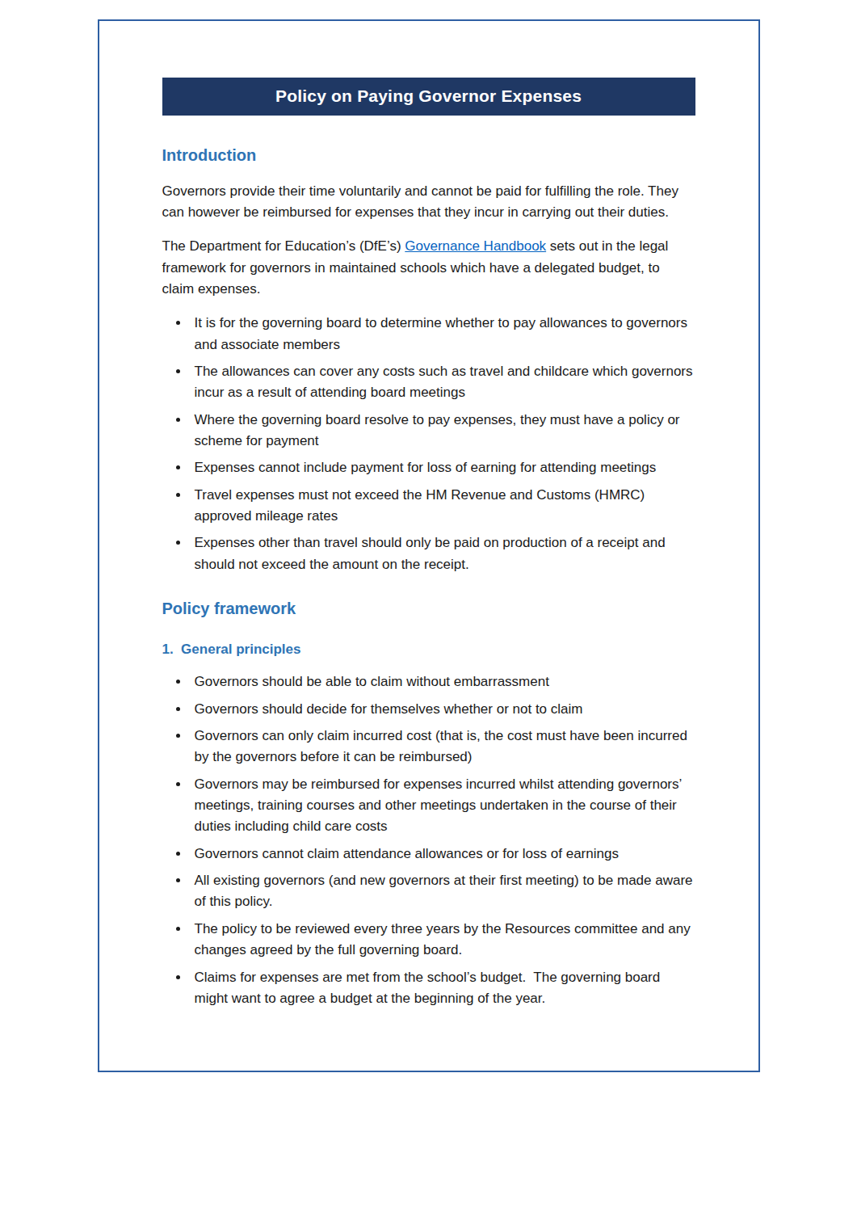Policy on Paying Governor Expenses
Introduction
Governors provide their time voluntarily and cannot be paid for fulfilling the role. They can however be reimbursed for expenses that they incur in carrying out their duties.
The Department for Education’s (DfE’s) Governance Handbook sets out in the legal framework for governors in maintained schools which have a delegated budget, to claim expenses.
It is for the governing board to determine whether to pay allowances to governors and associate members
The allowances can cover any costs such as travel and childcare which governors incur as a result of attending board meetings
Where the governing board resolve to pay expenses, they must have a policy or scheme for payment
Expenses cannot include payment for loss of earning for attending meetings
Travel expenses must not exceed the HM Revenue and Customs (HMRC) approved mileage rates
Expenses other than travel should only be paid on production of a receipt and should not exceed the amount on the receipt.
Policy framework
1. General principles
Governors should be able to claim without embarrassment
Governors should decide for themselves whether or not to claim
Governors can only claim incurred cost (that is, the cost must have been incurred by the governors before it can be reimbursed)
Governors may be reimbursed for expenses incurred whilst attending governors’ meetings, training courses and other meetings undertaken in the course of their duties including child care costs
Governors cannot claim attendance allowances or for loss of earnings
All existing governors (and new governors at their first meeting) to be made aware of this policy.
The policy to be reviewed every three years by the Resources committee and any changes agreed by the full governing board.
Claims for expenses are met from the school’s budget. The governing board might want to agree a budget at the beginning of the year.